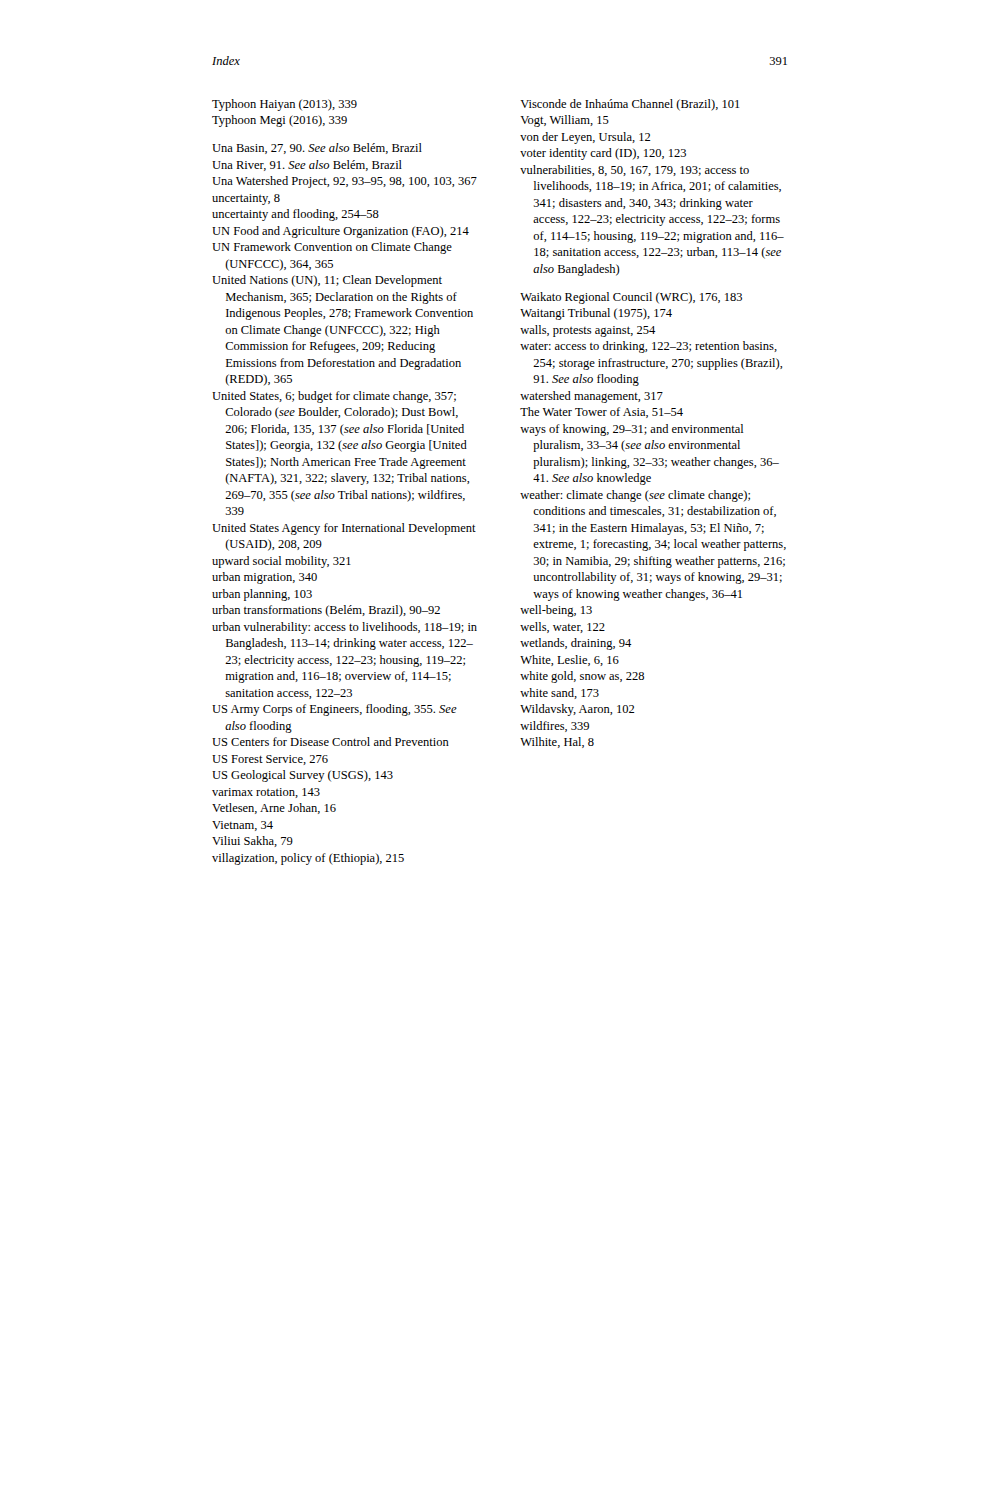Index 391
Typhoon Haiyan (2013), 339
Typhoon Megi (2016), 339
Una Basin, 27, 90. See also Belém, Brazil
Una River, 91. See also Belém, Brazil
Una Watershed Project, 92, 93–95, 98, 100, 103, 367
uncertainty, 8
uncertainty and flooding, 254–58
UN Food and Agriculture Organization (FAO), 214
UN Framework Convention on Climate Change (UNFCCC), 364, 365
United Nations (UN), 11; Clean Development Mechanism, 365; Declaration on the Rights of Indigenous Peoples, 278; Framework Convention on Climate Change (UNFCCC), 322; High Commission for Refugees, 209; Reducing Emissions from Deforestation and Degradation (REDD), 365
United States, 6; budget for climate change, 357; Colorado (see Boulder, Colorado); Dust Bowl, 206; Florida, 135, 137 (see also Florida [United States]); Georgia, 132 (see also Georgia [United States]); North American Free Trade Agreement (NAFTA), 321, 322; slavery, 132; Tribal nations, 269–70, 355 (see also Tribal nations); wildfires, 339
United States Agency for International Development (USAID), 208, 209
upward social mobility, 321
urban migration, 340
urban planning, 103
urban transformations (Belém, Brazil), 90–92
urban vulnerability: access to livelihoods, 118–19; in Bangladesh, 113–14; drinking water access, 122–23; electricity access, 122–23; housing, 119–22; migration and, 116–18; overview of, 114–15; sanitation access, 122–23
US Army Corps of Engineers, flooding, 355. See also flooding
US Centers for Disease Control and Prevention
US Forest Service, 276
US Geological Survey (USGS), 143
varimax rotation, 143
Vetlesen, Arne Johan, 16
Vietnam, 34
Viliui Sakha, 79
villagization, policy of (Ethiopia), 215
Visconde de Inhaúma Channel (Brazil), 101
Vogt, William, 15
von der Leyen, Ursula, 12
voter identity card (ID), 120, 123
vulnerabilities, 8, 50, 167, 179, 193; access to livelihoods, 118–19; in Africa, 201; of calamities, 341; disasters and, 340, 343; drinking water access, 122–23; electricity access, 122–23; forms of, 114–15; housing, 119–22; migration and, 116–18; sanitation access, 122–23; urban, 113–14 (see also Bangladesh)
Waikato Regional Council (WRC), 176, 183
Waitangi Tribunal (1975), 174
walls, protests against, 254
water: access to drinking, 122–23; retention basins, 254; storage infrastructure, 270; supplies (Brazil), 91. See also flooding
watershed management, 317
The Water Tower of Asia, 51–54
ways of knowing, 29–31; and environmental pluralism, 33–34 (see also environmental pluralism); linking, 32–33; weather changes, 36–41. See also knowledge
weather: climate change (see climate change); conditions and timescales, 31; destabilization of, 341; in the Eastern Himalayas, 53; El Niño, 7; extreme, 1; forecasting, 34; local weather patterns, 30; in Namibia, 29; shifting weather patterns, 216; uncontrollability of, 31; ways of knowing, 29–31; ways of knowing weather changes, 36–41
well-being, 13
wells, water, 122
wetlands, draining, 94
White, Leslie, 6, 16
white gold, snow as, 228
white sand, 173
Wildavsky, Aaron, 102
wildfires, 339
Wilhite, Hal, 8